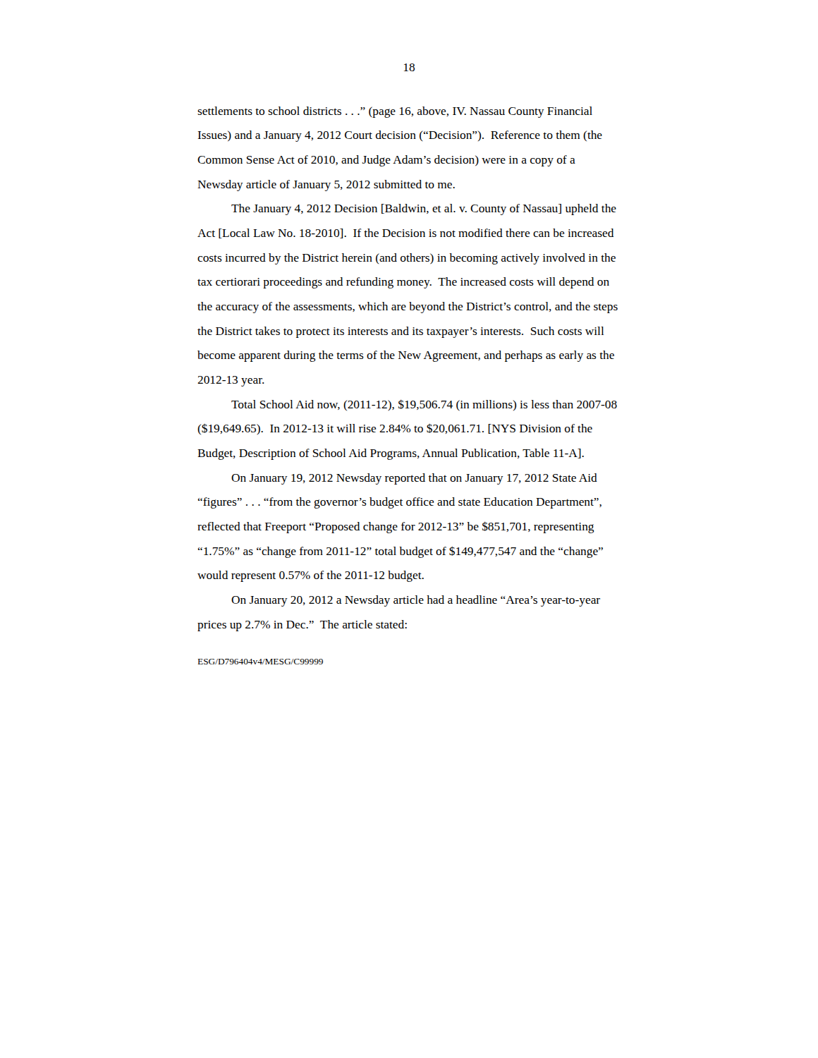18
settlements to school districts . . .” (page 16, above, IV. Nassau County Financial Issues) and a January 4, 2012 Court decision (“Decision”). Reference to them (the Common Sense Act of 2010, and Judge Adam’s decision) were in a copy of a Newsday article of January 5, 2012 submitted to me.
The January 4, 2012 Decision [Baldwin, et al. v. County of Nassau] upheld the Act [Local Law No. 18-2010]. If the Decision is not modified there can be increased costs incurred by the District herein (and others) in becoming actively involved in the tax certiorari proceedings and refunding money. The increased costs will depend on the accuracy of the assessments, which are beyond the District’s control, and the steps the District takes to protect its interests and its taxpayer’s interests. Such costs will become apparent during the terms of the New Agreement, and perhaps as early as the 2012-13 year.
Total School Aid now, (2011-12), $19,506.74 (in millions) is less than 2007-08 ($19,649.65). In 2012-13 it will rise 2.84% to $20,061.71. [NYS Division of the Budget, Description of School Aid Programs, Annual Publication, Table 11-A].
On January 19, 2012 Newsday reported that on January 17, 2012 State Aid “figures” . . . “from the governor’s budget office and state Education Department”, reflected that Freeport “Proposed change for 2012-13” be $851,701, representing “1.75%” as “change from 2011-12” total budget of $149,477,547 and the “change” would represent 0.57% of the 2011-12 budget.
On January 20, 2012 a Newsday article had a headline “Area’s year-to-year prices up 2.7% in Dec.” The article stated:
ESG/D796404v4/MESG/C99999